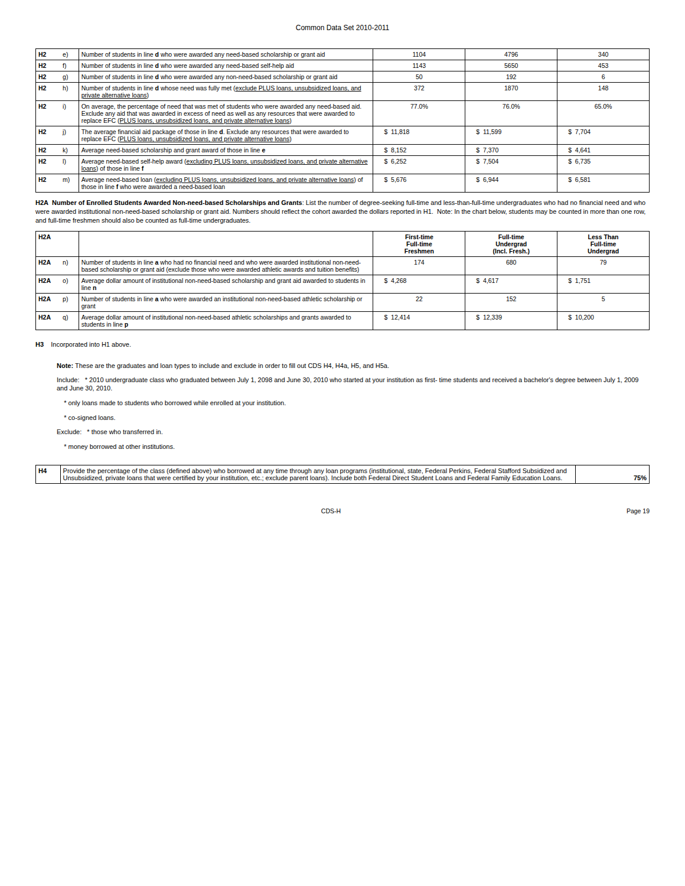Common Data Set 2010-2011
| H2 | e) | Number of students in line d who were awarded any need-based scholarship or grant aid | 1104 | 4796 | 340 |
| H2 | f) | Number of students in line d who were awarded any need-based self-help aid | 1143 | 5650 | 453 |
| H2 | g) | Number of students in line d who were awarded any non-need-based scholarship or grant aid | 50 | 192 | 6 |
| H2 | h) | Number of students in line d whose need was fully met ( exclude PLUS loans, unsubsidized loans, and private alternative loans ) | 372 | 1870 | 148 |
| H2 | i) | On average, the percentage of need that was met of students who were awarded any need-based aid. Exclude any aid that was awarded in excess of need as well as any resources that were awarded to replace EFC ( PLUS loans, unsubsidized loans, and private alternative loans ) | 77.0% | 76.0% | 65.0% |
| H2 | j) | The average financial aid package of those in line d . Exclude any resources that were awarded to replace EFC ( PLUS loans, unsubsidized loans, and private alternative loans ) | $ 11,818 | $ 11,599 | $ 7,704 |
| H2 | k) | Average need-based scholarship and grant award of those in line e | $ 8,152 | $ 7,370 | $ 4,641 |
| H2 | l) | Average need-based self-help award ( excluding PLUS loans, unsubsidized loans, and private alternative loans ) of those in line f | $ 6,252 | $ 7,504 | $ 6,735 |
| H2 | m) | Average need-based loan ( excluding PLUS loans, unsubsidized loans, and private alternative loans ) of those in line f who were awarded a need-based loan | $ 5,676 | $ 6,944 | $ 6,581 |
H2A Number of Enrolled Students Awarded Non-need-based Scholarships and Grants: List the number of degree-seeking full-time and less-than-full-time undergraduates who had no financial need and who were awarded institutional non-need-based scholarship or grant aid. Numbers should reflect the cohort awarded the dollars reported in H1. Note: In the chart below, students may be counted in more than one row, and full-time freshmen should also be counted as full-time undergraduates.
| H2A | | | First-time Full-time Freshmen | Full-time Undergrad (Incl. Fresh.) | Less Than Full-time Undergrad |
| H2A | n) | Number of students in line a who had no financial need and who were awarded institutional non-need-based scholarship or grant aid (exclude those who were awarded athletic awards and tuition benefits) | 174 | 680 | 79 |
| H2A | o) | Average dollar amount of institutional non-need-based scholarship and grant aid awarded to students in line n | $ 4,268 | $ 4,617 | $ 1,751 |
| H2A | p) | Number of students in line a who were awarded an institutional non-need-based athletic scholarship or grant | 22 | 152 | 5 |
| H2A | q) | Average dollar amount of institutional non-need-based athletic scholarships and grants awarded to students in line p | $ 12,414 | $ 12,339 | $ 10,200 |
H3 Incorporated into H1 above.
Note: These are the graduates and loan types to include and exclude in order to fill out CDS H4, H4a, H5, and H5a.
Include: * 2010 undergraduate class who graduated between July 1, 2098 and June 30, 2010 who started at your institution as first- time students and received a bachelor's degree between July 1, 2009 and June 30, 2010.
* only loans made to students who borrowed while enrolled at your institution.
* co-signed loans.
Exclude: * those who transferred in.
* money borrowed at other institutions.
| H4 | Provide the percentage of the class (defined above) who borrowed at any time through any loan programs (institutional, state, Federal Perkins, Federal Stafford Subsidized and Unsubsidized, private loans that were certified by your institution, etc.; exclude parent loans). Include both Federal Direct Student Loans and Federal Family Education Loans. | 75% |
CDS-H
Page 19